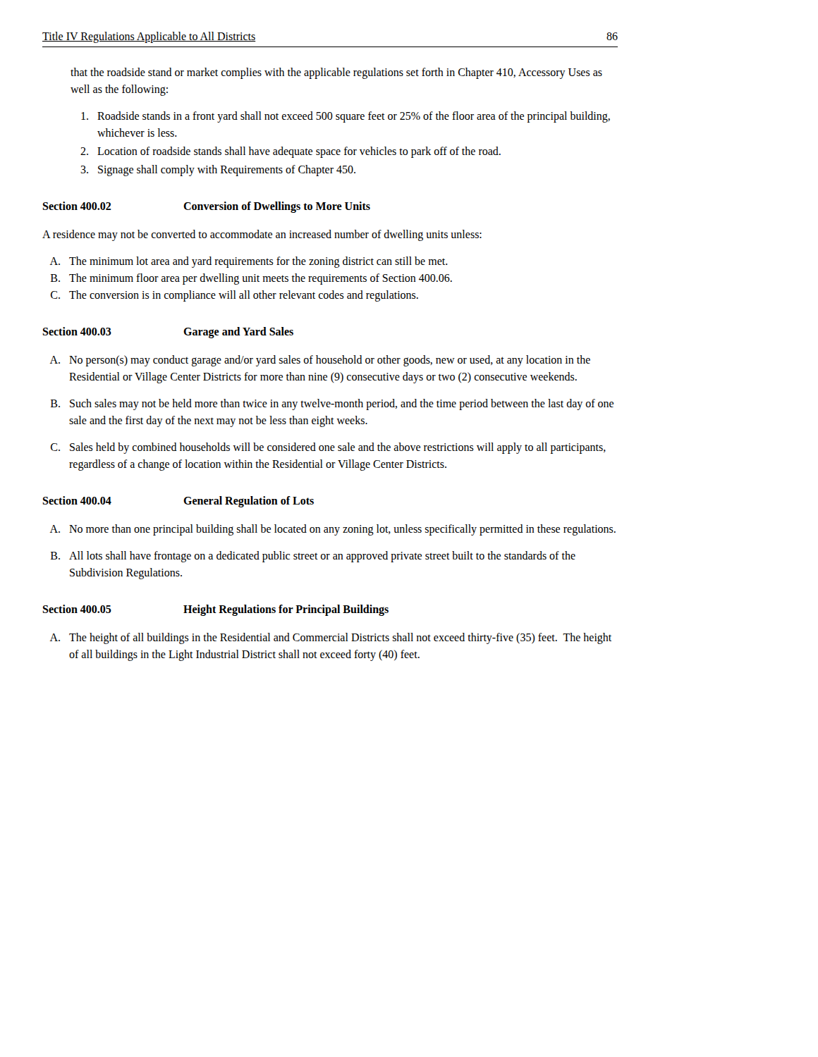Title IV Regulations Applicable to All Districts 86
that the roadside stand or market complies with the applicable regulations set forth in Chapter 410, Accessory Uses as well as the following:
Roadside stands in a front yard shall not exceed 500 square feet or 25% of the floor area of the principal building, whichever is less.
Location of roadside stands shall have adequate space for vehicles to park off of the road.
Signage shall comply with Requirements of Chapter 450.
Section 400.02 Conversion of Dwellings to More Units
A residence may not be converted to accommodate an increased number of dwelling units unless:
The minimum lot area and yard requirements for the zoning district can still be met.
The minimum floor area per dwelling unit meets the requirements of Section 400.06.
The conversion is in compliance will all other relevant codes and regulations.
Section 400.03 Garage and Yard Sales
No person(s) may conduct garage and/or yard sales of household or other goods, new or used, at any location in the Residential or Village Center Districts for more than nine (9) consecutive days or two (2) consecutive weekends.
Such sales may not be held more than twice in any twelve-month period, and the time period between the last day of one sale and the first day of the next may not be less than eight weeks.
Sales held by combined households will be considered one sale and the above restrictions will apply to all participants, regardless of a change of location within the Residential or Village Center Districts.
Section 400.04 General Regulation of Lots
No more than one principal building shall be located on any zoning lot, unless specifically permitted in these regulations.
All lots shall have frontage on a dedicated public street or an approved private street built to the standards of the Subdivision Regulations.
Section 400.05 Height Regulations for Principal Buildings
The height of all buildings in the Residential and Commercial Districts shall not exceed thirty-five (35) feet. The height of all buildings in the Light Industrial District shall not exceed forty (40) feet.